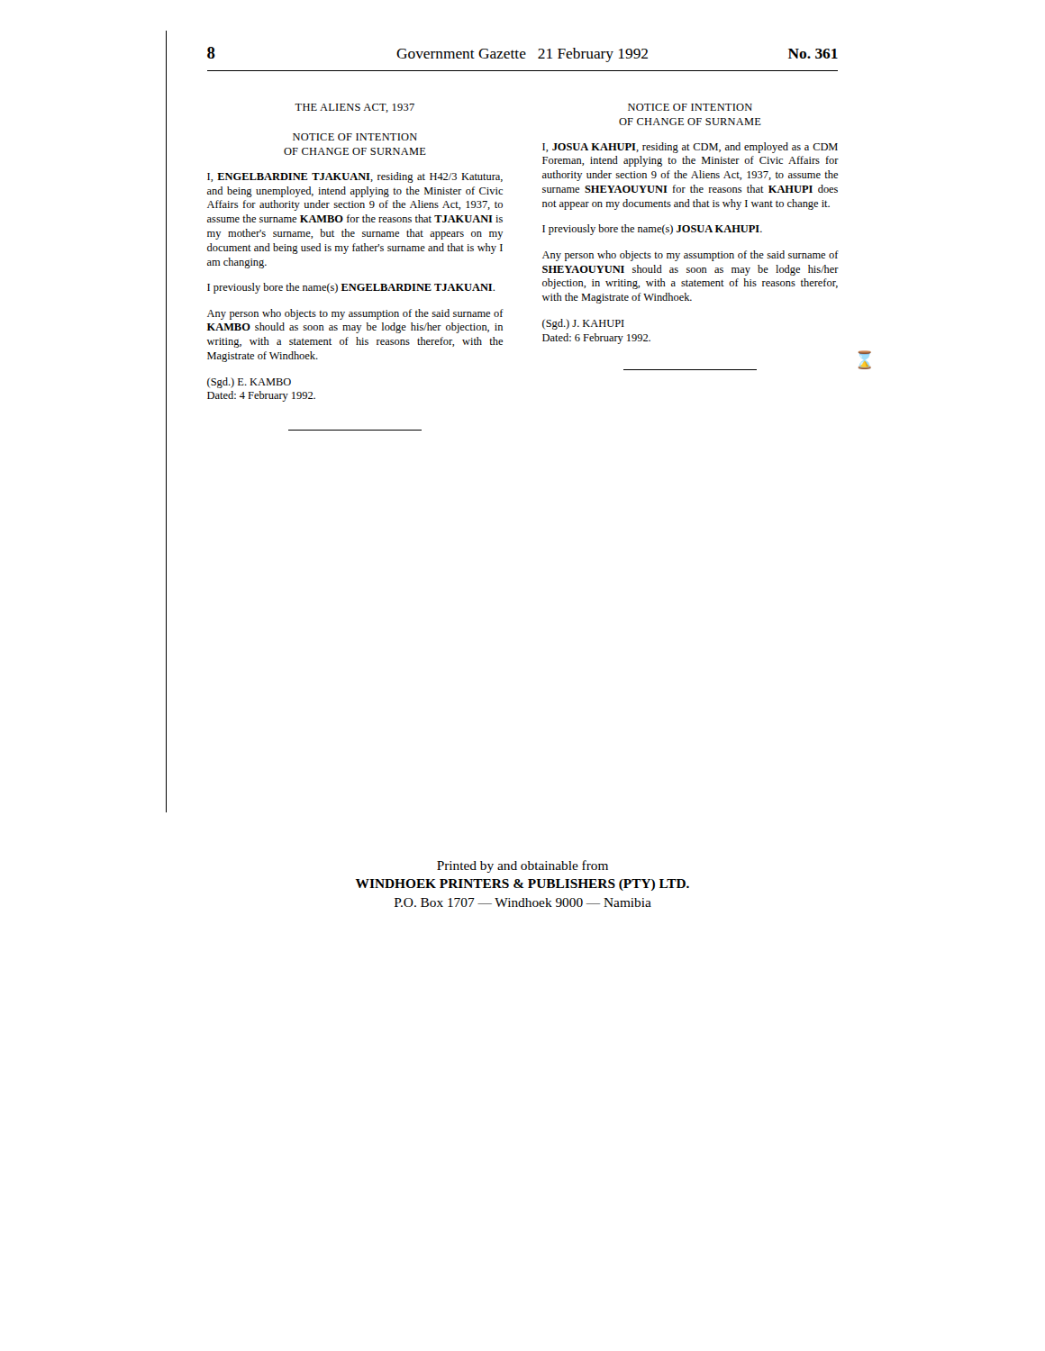8
Government Gazette 21 February 1992
No. 361
THE ALIENS ACT, 1937
NOTICE OF INTENTION OF CHANGE OF SURNAME
I, ENGELBARDINE TJAKUANI, residing at H42/3 Katutura, and being unemployed, intend applying to the Minister of Civic Affairs for authority under section 9 of the Aliens Act, 1937, to assume the surname KAMBO for the reasons that TJAKUANI is my mother's surname, but the surname that appears on my document and being used is my father's surname and that is why I am changing.
I previously bore the name(s) ENGELBARDINE TJAKUANI.
Any person who objects to my assumption of the said surname of KAMBO should as soon as may be lodge his/her objection, in writing, with a statement of his reasons therefor, with the Magistrate of Windhoek.
(Sgd.) E. KAMBO
Dated: 4 February 1992.
NOTICE OF INTENTION OF CHANGE OF SURNAME
I, JOSUA KAHUPI, residing at CDM, and employed as a CDM Foreman, intend applying to the Minister of Civic Affairs for authority under section 9 of the Aliens Act, 1937, to assume the surname SHEYAOUYUNI for the reasons that KAHUPI does not appear on my documents and that is why I want to change it.
I previously bore the name(s) JOSUA KAHUPI.
Any person who objects to my assumption of the said surname of SHEYAOUYUNI should as soon as may be lodge his/her objection, in writing, with a statement of his reasons therefor, with the Magistrate of Windhoek.
(Sgd.) J. KAHUPI
Dated: 6 February 1992.
⌛
Printed by and obtainable from
WINDHOEK PRINTERS & PUBLISHERS (PTY) LTD.
P.O. Box 1707 — Windhoek 9000 — Namibia